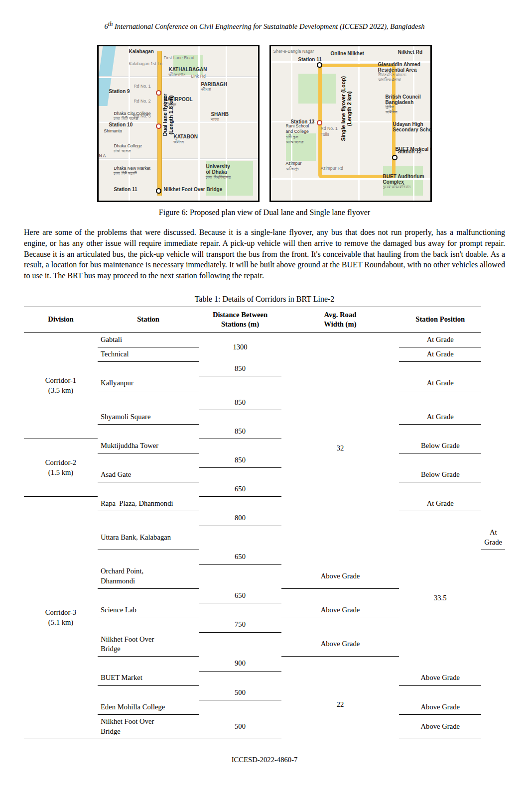6th International Conference on Civil Engineering for Sustainable Development (ICCESD 2022), Bangladesh
Kalabagan
First Lane Road
KATHALBAGAN
কাঁঠালবাগান
PARIBAGH
পরীবাগ
HATIRPOOL
হাতিরপুল
SHAHB
শাহবা
KATABON
কাঁটাবন
Dhaka City College
ঢাকা সিটি কলেজ
Shimanto
Dhaka College
ঢাকা কলেজ
Dhaka New Market
ঢাকা নিউ মার্কেট
N A
University
of Dhaka
ঢাকা বিশ্ববিদ্যালয়
Link Rd
Kalabagan 1st Ln
Rd No. 1
Rd No. 2
Rd No. 3
Station 9
Station 10
Station 11
Nilkhet Foot Over Bridge
Dual lane flyover
(Length 1.8 km)
Sher-e-Bangla Nagar
Online Nilkhet
Nilkhet Rd
Giasuddin Ahmed
Residential Area
গিয়াসউদ্দিন আহমেদ
আবাসিক এলাকা
British Council
Bangladesh
ব্রিটিশ
কাউন্সিল
Udayan High
Secondary Scho
BUET Medical Cen
BUET Auditorium
Complex
বুয়েট অডিটোরিয়াম
Rani School
and College
রানী স্কুল
অ্যান্ড কলেজ
Azimpur
আজিমপুর
Azimpur Rd
Rd No. 1
Tolls
Station 11
Station 13
Station 12
Single lane flyover (Loop)
(Length 2 km)
Figure 6: Proposed plan view of Dual lane and Single lane flyover
Here are some of the problems that were discussed. Because it is a single-lane flyover, any bus that does not run properly, has a malfunctioning engine, or has any other issue will require immediate repair. A pick-up vehicle will then arrive to remove the damaged bus away for prompt repair. Because it is an articulated bus, the pick-up vehicle will transport the bus from the front. It's conceivable that hauling from the back isn't doable. As a result, a location for bus maintenance is necessary immediately. It will be built above ground at the BUET Roundabout, with no other vehicles allowed to use it. The BRT bus may proceed to the next station following the repair.
Table 1: Details of Corridors in BRT Line-2
| Division | Station | Distance Between Stations (m) | Avg. Road Width (m) | Station Position |
| --- | --- | --- | --- | --- |
| Corridor-1 (3.5 km) | Gabtali | 1300 | 32 | At Grade |
| Technical | At Grade |
| | 850 | |
| Kallyanpur | | At Grade |
| | 850 | |
| Shyamoli Square | | At Grade |
| | 850 | |
| Corridor-2 (1.5 km) | Muktijuddha Tower | | Below Grade |
| | 850 | |
| Asad Gate | | Below Grade |
| | 650 | |
| Corridor-3 (5.1 km) | Rapa Plaza, Dhanmondi | | At Grade |
| | 800 | |
| Uttara Bank, Kalabagan | | 33.5 | At Grade |
| | 650 | |
| Orchard Point, Dhanmondi | | Above Grade |
| | 650 | |
| Science Lab | | Above Grade |
| | 750 | |
| Nilkhet Foot Over Bridge | | Above Grade |
| | 900 | |
| BUET Market | | 22 | Above Grade |
| | 500 | |
| Eden Mohilla College | | Above Grade |
| Nilkhet Foot Over Bridge | 500 | Above Grade |
ICCESD-2022-4860-7